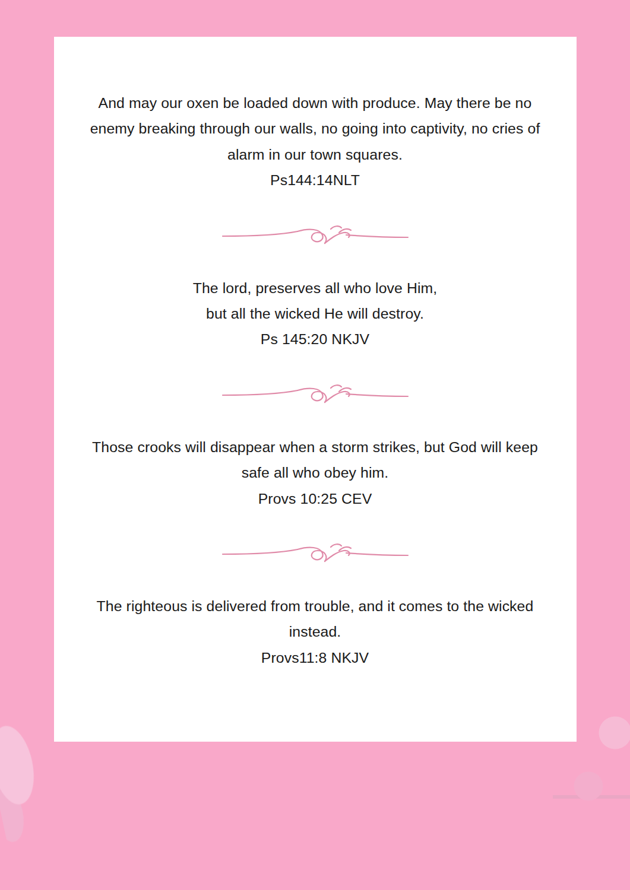And may our oxen be loaded down with produce. May there be no enemy breaking through our walls, no going into captivity, no cries of alarm in our town squares. Ps144:14NLT
The lord, preserves all who love Him,
but all the wicked He will destroy. Ps 145:20 NKJV
Those crooks will disappear when a storm strikes, but God will keep safe all who obey him. Provs 10:25 CEV
The righteous is delivered from trouble, and it comes to the wicked instead. Provs11:8 NKJV